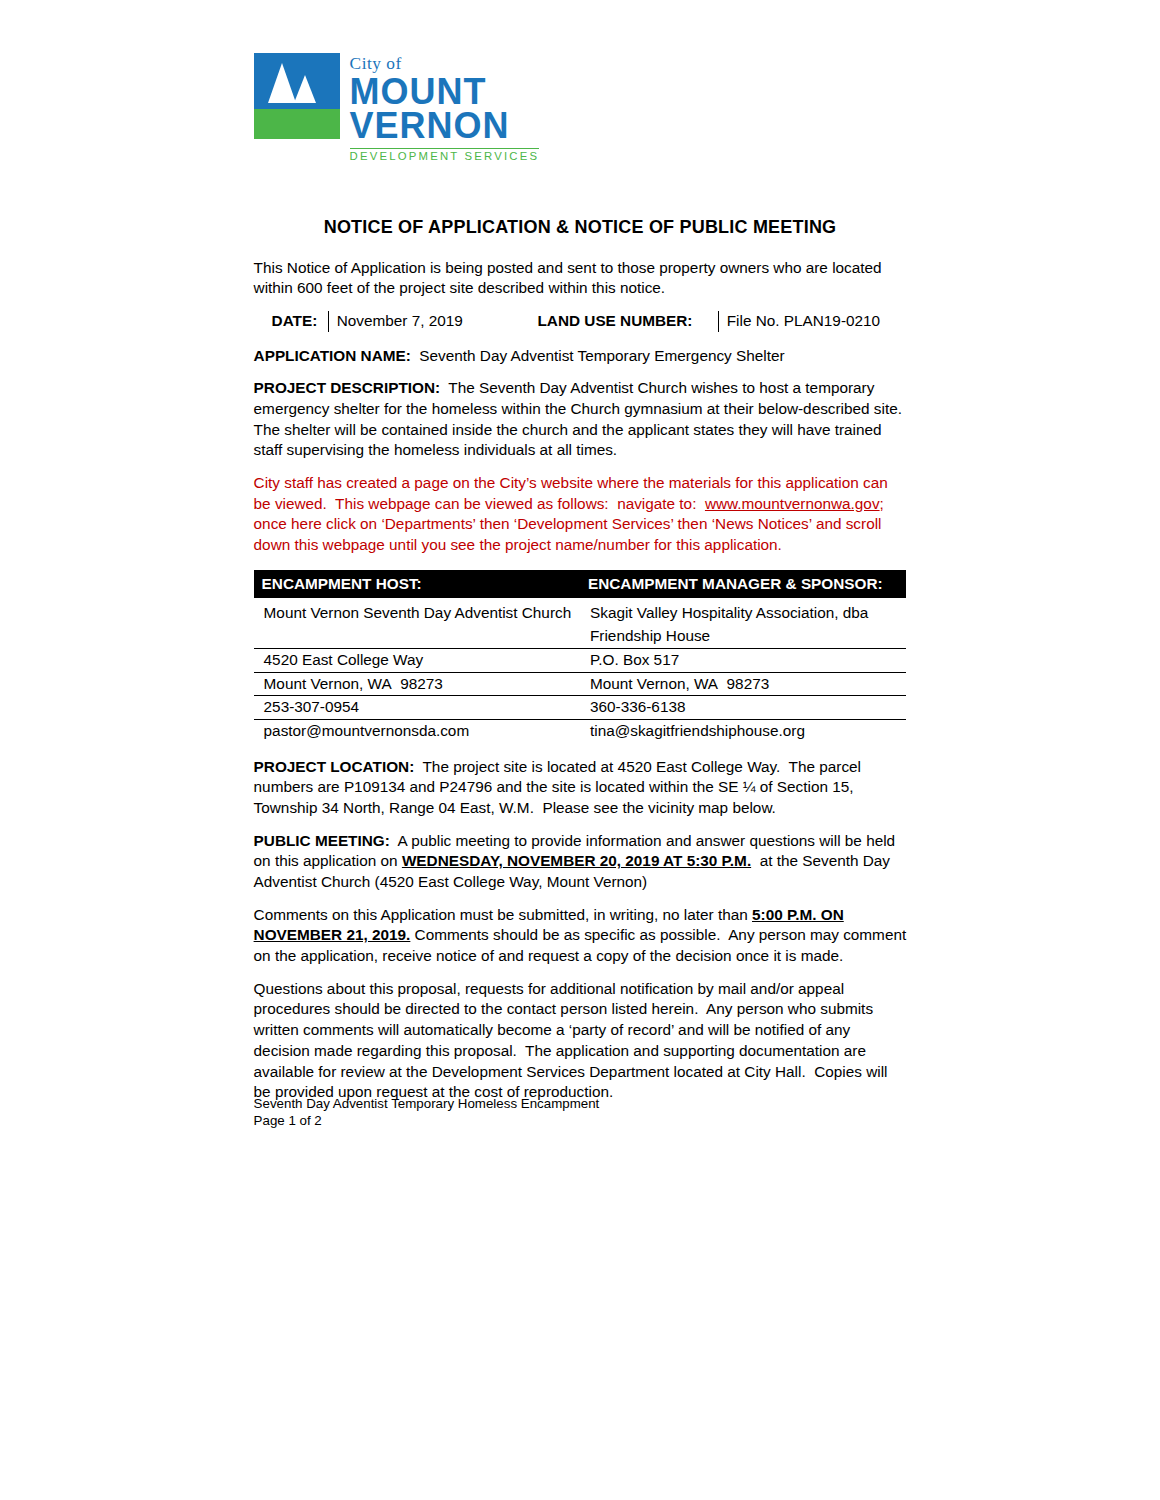City of MOUNT VERNON DEVELOPMENT SERVICES
NOTICE OF APPLICATION & NOTICE OF PUBLIC MEETING
This Notice of Application is being posted and sent to those property owners who are located within 600 feet of the project site described within this notice.
| DATE: | November 7, 2019 | | LAND USE NUMBER: | File No. PLAN19-0210 |
APPLICATION NAME: Seventh Day Adventist Temporary Emergency Shelter
PROJECT DESCRIPTION: The Seventh Day Adventist Church wishes to host a temporary emergency shelter for the homeless within the Church gymnasium at their below-described site. The shelter will be contained inside the church and the applicant states they will have trained staff supervising the homeless individuals at all times.
City staff has created a page on the City’s website where the materials for this application can be viewed. This webpage can be viewed as follows: navigate to: www.mountvernonwa.gov; once here click on ‘Departments’ then ‘Development Services’ then ‘News Notices’ and scroll down this webpage until you see the project name/number for this application.
| ENCAMPMENT HOST: / Mount Vernon Seventh Day Adventist Church / / 4520 East College Way / / Mount Vernon, WA 98273 / / 253-307-0954 / / pastor@mountvernonsda.com / | | ENCAMPMENT MANAGER & SPONSOR: / Skagit Valley Hospitality Association, dba / / Friendship House / / P.O. Box 517 / / Mount Vernon, WA 98273 / / 360-336-6138 / / tina@skagitfriendshiphouse.org / |
PROJECT LOCATION: The project site is located at 4520 East College Way. The parcel numbers are P109134 and P24796 and the site is located within the SE ¼ of Section 15, Township 34 North, Range 04 East, W.M. Please see the vicinity map below.
PUBLIC MEETING: A public meeting to provide information and answer questions will be held on this application on WEDNESDAY, NOVEMBER 20, 2019 AT 5:30 P.M. at the Seventh Day Adventist Church (4520 East College Way, Mount Vernon)
Comments on this Application must be submitted, in writing, no later than 5:00 P.M. ON NOVEMBER 21, 2019. Comments should be as specific as possible. Any person may comment on the application, receive notice of and request a copy of the decision once it is made.
Questions about this proposal, requests for additional notification by mail and/or appeal procedures should be directed to the contact person listed herein. Any person who submits written comments will automatically become a ‘party of record’ and will be notified of any decision made regarding this proposal. The application and supporting documentation are available for review at the Development Services Department located at City Hall. Copies will be provided upon request at the cost of reproduction.
Seventh Day Adventist Temporary Homeless Encampment
Page 1 of 2